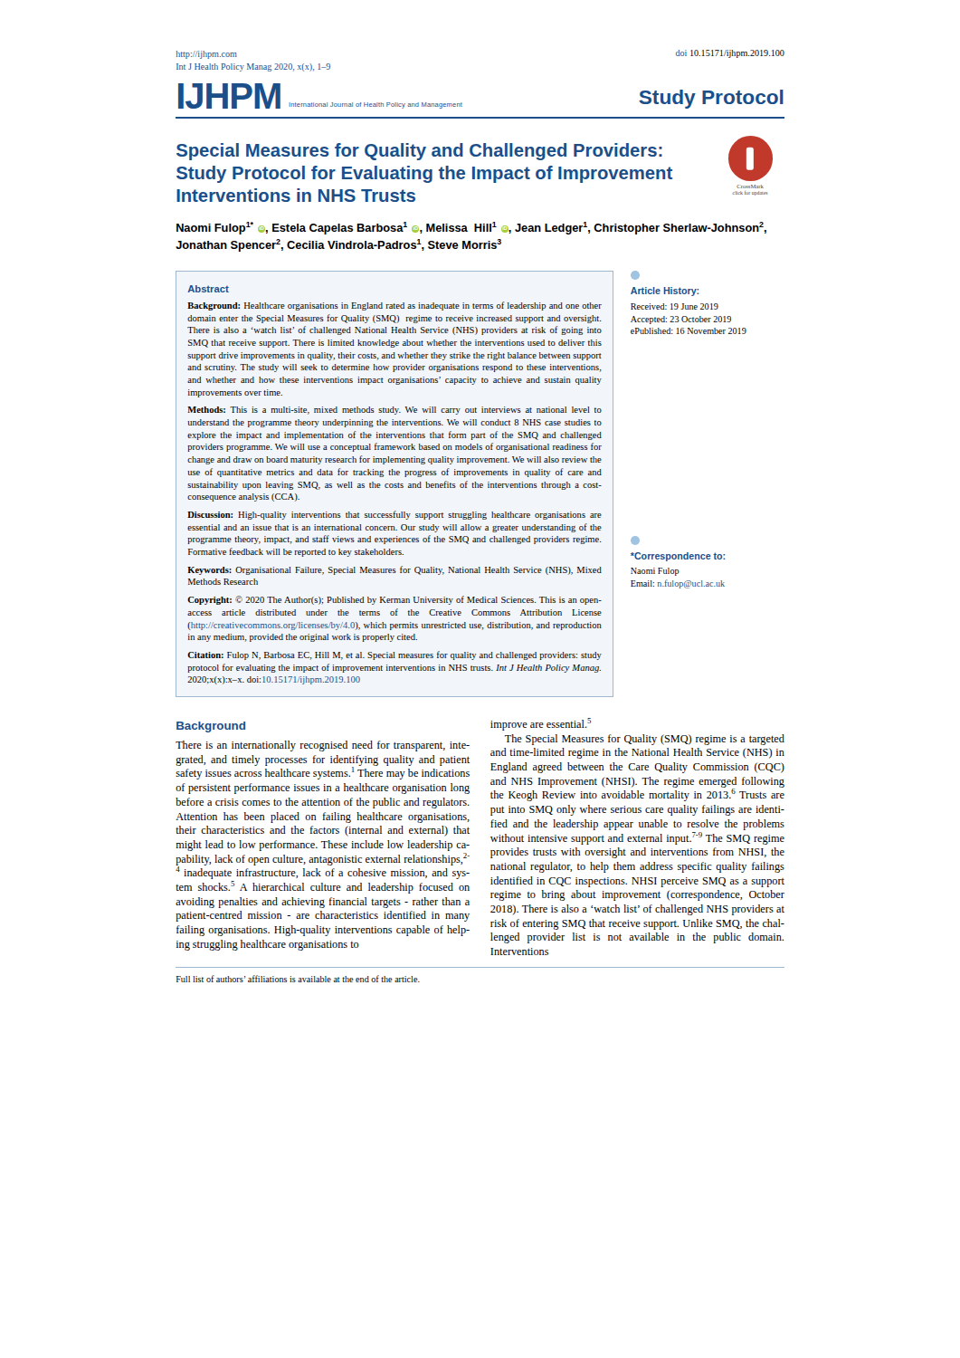http://ijhpm.com
Int J Health Policy Manag 2020, x(x), 1–9
doi 10.15171/ijhpm.2019.100
IJHPM
International Journal of Health Policy and Management
Study Protocol
CrossMark
click for updates
Special Measures for Quality and Challenged Providers:
Study Protocol for Evaluating the Impact of Improvement
Interventions in NHS Trusts
Naomi Fulop1* , Estela Capelas Barbosa1 , Melissa Hill1 , Jean Ledger1, Christopher Sherlaw-Johnson2,
Jonathan Spencer2, Cecilia Vindrola-Padros1, Steve Morris3
Abstract
Background: Healthcare organisations in England rated as inadequate in terms of leadership and one other domain enter the Special Measures for Quality (SMQ) regime to receive increased support and oversight. There is also a ‘watch list’ of challenged National Health Service (NHS) providers at risk of going into SMQ that receive support. There is limited knowledge about whether the interventions used to deliver this support drive improvements in quality, their costs, and whether they strike the right balance between support and scrutiny. The study will seek to determine how provider organisations respond to these interventions, and whether and how these interventions impact organisations’ capacity to achieve and sustain quality improvements over time.
Methods: This is a multi-site, mixed methods study. We will carry out interviews at national level to understand the programme theory underpinning the interventions. We will conduct 8 NHS case studies to explore the impact and implementation of the interventions that form part of the SMQ and challenged providers programme. We will use a conceptual framework based on models of organisational readiness for change and draw on board maturity research for implementing quality improvement. We will also review the use of quantitative metrics and data for tracking the progress of improvements in quality of care and sustainability upon leaving SMQ, as well as the costs and benefits of the interventions through a cost-consequence analysis (CCA).
Discussion: High-quality interventions that successfully support struggling healthcare organisations are essential and an issue that is an international concern. Our study will allow a greater understanding of the programme theory, impact, and staff views and experiences of the SMQ and challenged providers regime. Formative feedback will be reported to key stakeholders.
Keywords: Organisational Failure, Special Measures for Quality, National Health Service (NHS), Mixed Methods Research
Copyright: © 2020 The Author(s); Published by Kerman University of Medical Sciences. This is an open-access article distributed under the terms of the Creative Commons Attribution License (http://creativecommons.org/licenses/by/4.0), which permits unrestricted use, distribution, and reproduction in any medium, provided the original work is properly cited.
Citation: Fulop N, Barbosa EC, Hill M, et al. Special measures for quality and challenged providers: study protocol for evaluating the impact of improvement interventions in NHS trusts. Int J Health Policy Manag. 2020;x(x):x–x. doi:10.15171/ijhpm.2019.100
Article History:
Received: 19 June 2019
Accepted: 23 October 2019
ePublished: 16 November 2019
*Correspondence to:
Naomi Fulop
Email: n.fulop@ucl.ac.uk
Background
There is an internationally recognised need for transparent, integrated, and timely processes for identifying quality and patient safety issues across healthcare systems.1 There may be indications of persistent performance issues in a healthcare organisation long before a crisis comes to the attention of the public and regulators. Attention has been placed on failing healthcare organisations, their characteristics and the factors (internal and external) that might lead to low performance. These include low leadership capability, lack of open culture, antagonistic external relationships,2-4 inadequate infrastructure, lack of a cohesive mission, and system shocks.5 A hierarchical culture and leadership focused on avoiding penalties and achieving financial targets - rather than a patient-centred mission - are characteristics identified in many failing organisations. High-quality interventions capable of helping struggling healthcare organisations to
improve are essential.5
The Special Measures for Quality (SMQ) regime is a targeted and time-limited regime in the National Health Service (NHS) in England agreed between the Care Quality Commission (CQC) and NHS Improvement (NHSI). The regime emerged following the Keogh Review into avoidable mortality in 2013.6 Trusts are put into SMQ only where serious care quality failings are identified and the leadership appear unable to resolve the problems without intensive support and external input.7-9 The SMQ regime provides trusts with oversight and interventions from NHSI, the national regulator, to help them address specific quality failings identified in CQC inspections. NHSI perceive SMQ as a support regime to bring about improvement (correspondence, October 2018). There is also a ‘watch list’ of challenged NHS providers at risk of entering SMQ that receive support. Unlike SMQ, the challenged provider list is not available in the public domain. Interventions
Full list of authors’ affiliations is available at the end of the article.